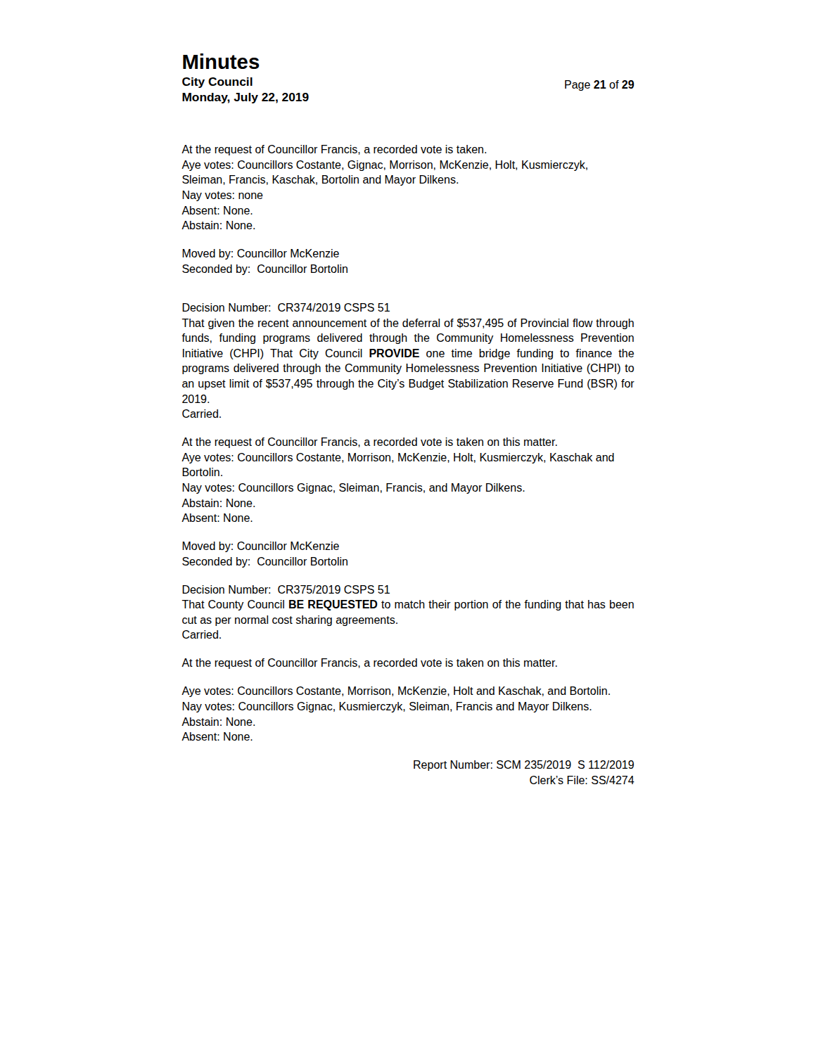Minutes
City Council
Monday, July 22, 2019
Page 21 of 29
At the request of Councillor Francis, a recorded vote is taken.
Aye votes: Councillors Costante, Gignac, Morrison, McKenzie, Holt, Kusmierczyk, Sleiman, Francis, Kaschak, Bortolin and Mayor Dilkens.
Nay votes: none
Absent: None.
Abstain: None.
Moved by: Councillor McKenzie
Seconded by: Councillor Bortolin
Decision Number: CR374/2019 CSPS 51
That given the recent announcement of the deferral of $537,495 of Provincial flow through funds, funding programs delivered through the Community Homelessness Prevention Initiative (CHPI) That City Council PROVIDE one time bridge funding to finance the programs delivered through the Community Homelessness Prevention Initiative (CHPI) to an upset limit of $537,495 through the City’s Budget Stabilization Reserve Fund (BSR) for 2019.
Carried.
At the request of Councillor Francis, a recorded vote is taken on this matter.
Aye votes: Councillors Costante, Morrison, McKenzie, Holt, Kusmierczyk, Kaschak and Bortolin.
Nay votes: Councillors Gignac, Sleiman, Francis, and Mayor Dilkens.
Abstain: None.
Absent: None.
Moved by: Councillor McKenzie
Seconded by: Councillor Bortolin
Decision Number: CR375/2019 CSPS 51
That County Council BE REQUESTED to match their portion of the funding that has been cut as per normal cost sharing agreements.
Carried.
At the request of Councillor Francis, a recorded vote is taken on this matter.
Aye votes: Councillors Costante, Morrison, McKenzie, Holt and Kaschak, and Bortolin.
Nay votes: Councillors Gignac, Kusmierczyk, Sleiman, Francis and Mayor Dilkens.
Abstain: None.
Absent: None.
Report Number: SCM 235/2019 S 112/2019
Clerk’s File: SS/4274